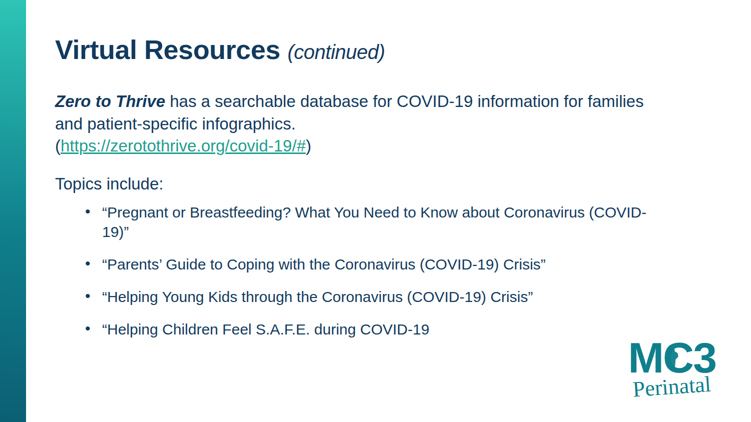Virtual Resources (continued)
Zero to Thrive has a searchable database for COVID-19 information for families and patient-specific infographics.
(https://zerotothrive.org/covid-19/#)
Topics include:
“Pregnant or Breastfeeding? What You Need to Know about Coronavirus (COVID-19)”
“Parents’ Guide to Coping with the Coronavirus (COVID-19) Crisis”
“Helping Young Kids through the Coronavirus (COVID-19) Crisis”
“Helping Children Feel S.A.F.E. during COVID-19
MC3
Perinatal